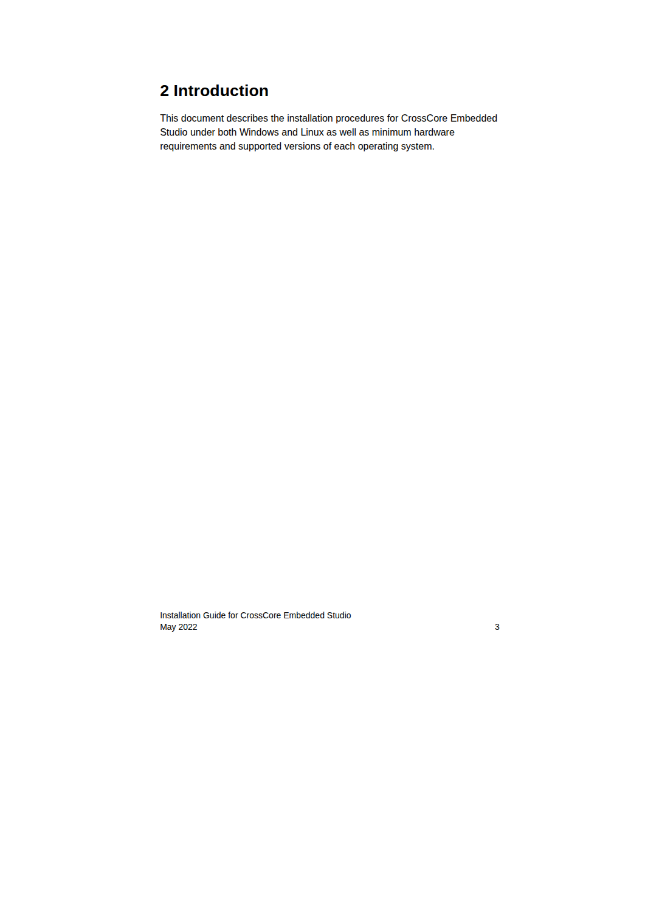2 Introduction
This document describes the installation procedures for CrossCore Embedded Studio under both Windows and Linux as well as minimum hardware requirements and supported versions of each operating system.
Installation Guide for CrossCore Embedded Studio
May 2022
3